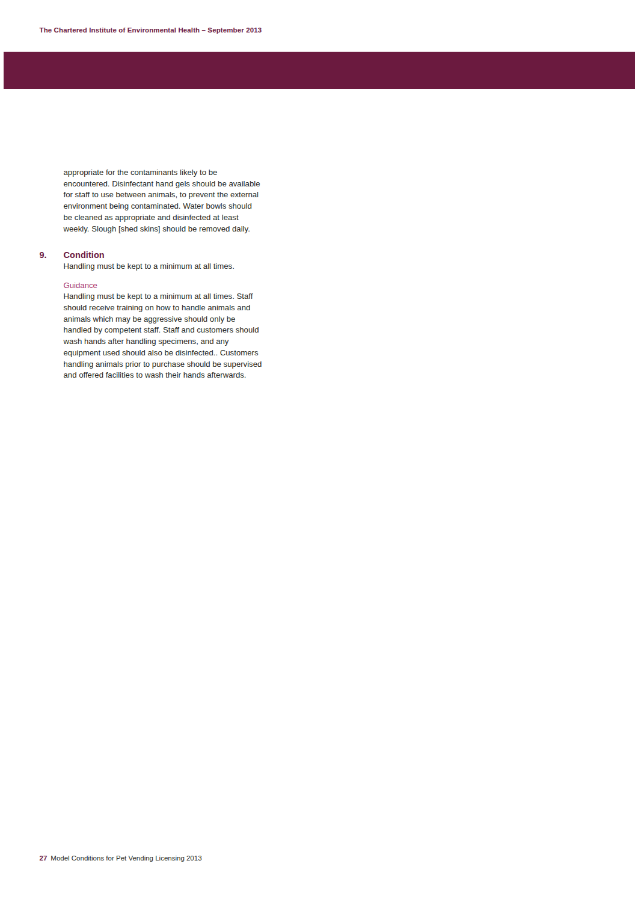The Chartered Institute of Environmental Health – September 2013
appropriate for the contaminants likely to be encountered. Disinfectant hand gels should be available for staff to use between animals, to prevent the external environment being contaminated. Water bowls should be cleaned as appropriate and disinfected at least weekly. Slough [shed skins] should be removed daily.
9.
Condition
Handling must be kept to a minimum at all times.
Guidance
Handling must be kept to a minimum at all times. Staff should receive training on how to handle animals and animals which may be aggressive should only be handled by competent staff. Staff and customers should wash hands after handling specimens, and any equipment used should also be disinfected.. Customers handling animals prior to purchase should be supervised and offered facilities to wash their hands afterwards.
27 Model Conditions for Pet Vending Licensing 2013